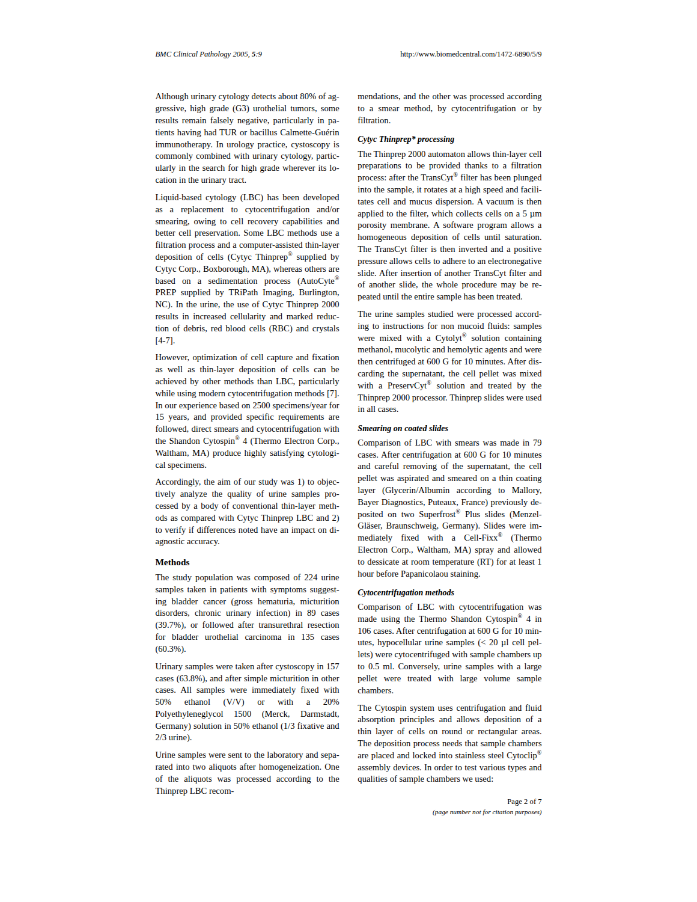BMC Clinical Pathology 2005, 5:9
http://www.biomedcentral.com/1472-6890/5/9
Although urinary cytology detects about 80% of aggressive, high grade (G3) urothelial tumors, some results remain falsely negative, particularly in patients having had TUR or bacillus Calmette-Guérin immunotherapy. In urology practice, cystoscopy is commonly combined with urinary cytology, particularly in the search for high grade wherever its location in the urinary tract.
Liquid-based cytology (LBC) has been developed as a replacement to cytocentrifugation and/or smearing, owing to cell recovery capabilities and better cell preservation. Some LBC methods use a filtration process and a computer-assisted thin-layer deposition of cells (Cytyc Thinprep® supplied by Cytyc Corp., Boxborough, MA), whereas others are based on a sedimentation process (AutoCyte® PREP supplied by TRiPath Imaging, Burlington, NC). In the urine, the use of Cytyc Thinprep 2000 results in increased cellularity and marked reduction of debris, red blood cells (RBC) and crystals [4-7].
However, optimization of cell capture and fixation as well as thin-layer deposition of cells can be achieved by other methods than LBC, particularly while using modern cytocentrifugation methods [7]. In our experience based on 2500 specimens/year for 15 years, and provided specific requirements are followed, direct smears and cytocentrifugation with the Shandon Cytospin® 4 (Thermo Electron Corp., Waltham, MA) produce highly satisfying cytological specimens.
Accordingly, the aim of our study was 1) to objectively analyze the quality of urine samples processed by a body of conventional thin-layer methods as compared with Cytyc Thinprep LBC and 2) to verify if differences noted have an impact on diagnostic accuracy.
Methods
The study population was composed of 224 urine samples taken in patients with symptoms suggesting bladder cancer (gross hematuria, micturition disorders, chronic urinary infection) in 89 cases (39.7%), or followed after transurethral resection for bladder urothelial carcinoma in 135 cases (60.3%).
Urinary samples were taken after cystoscopy in 157 cases (63.8%), and after simple micturition in other cases. All samples were immediately fixed with 50% ethanol (V/V) or with a 20% Polyethyleneglycol 1500 (Merck, Darmstadt, Germany) solution in 50% ethanol (1/3 fixative and 2/3 urine).
Urine samples were sent to the laboratory and separated into two aliquots after homogeneization. One of the aliquots was processed according to the Thinprep LBC recom-
mendations, and the other was processed according to a smear method, by cytocentrifugation or by filtration.
Cytyc Thinprep* processing
The Thinprep 2000 automaton allows thin-layer cell preparations to be provided thanks to a filtration process: after the TransCyt® filter has been plunged into the sample, it rotates at a high speed and facilitates cell and mucus dispersion. A vacuum is then applied to the filter, which collects cells on a 5 µm porosity membrane. A software program allows a homogeneous deposition of cells until saturation. The TransCyt filter is then inverted and a positive pressure allows cells to adhere to an electronegative slide. After insertion of another TransCyt filter and of another slide, the whole procedure may be repeated until the entire sample has been treated.
The urine samples studied were processed according to instructions for non mucoid fluids: samples were mixed with a Cytolyt® solution containing methanol, mucolytic and hemolytic agents and were then centrifuged at 600 G for 10 minutes. After discarding the supernatant, the cell pellet was mixed with a PreservCyt® solution and treated by the Thinprep 2000 processor. Thinprep slides were used in all cases.
Smearing on coated slides
Comparison of LBC with smears was made in 79 cases. After centrifugation at 600 G for 10 minutes and careful removing of the supernatant, the cell pellet was aspirated and smeared on a thin coating layer (Glycerin/Albumin according to Mallory, Bayer Diagnostics, Puteaux, France) previously deposited on two Superfrost® Plus slides (Menzel-Gläser, Braunschweig, Germany). Slides were immediately fixed with a Cell-Fixx® (Thermo Electron Corp., Waltham, MA) spray and allowed to dessicate at room temperature (RT) for at least 1 hour before Papanicolaou staining.
Cytocentrifugation methods
Comparison of LBC with cytocentrifugation was made using the Thermo Shandon Cytospin® 4 in 106 cases. After centrifugation at 600 G for 10 minutes, hypocellular urine samples (< 20 µl cell pellets) were cytocentrifuged with sample chambers up to 0.5 ml. Conversely, urine samples with a large pellet were treated with large volume sample chambers.
The Cytospin system uses centrifugation and fluid absorption principles and allows deposition of a thin layer of cells on round or rectangular areas. The deposition process needs that sample chambers are placed and locked into stainless steel Cytoclip® assembly devices. In order to test various types and qualities of sample chambers we used:
Page 2 of 7
(page number not for citation purposes)